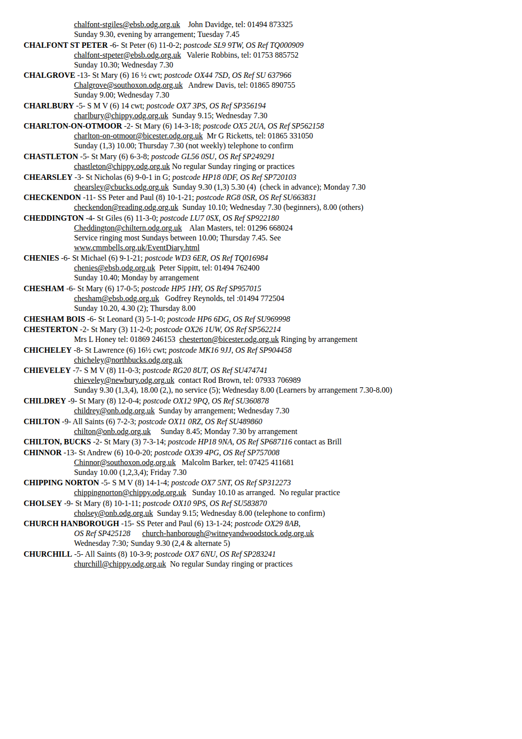chalfont-stgiles@ebsb.odg.org.uk John Davidge, tel: 01494 873325 Sunday 9.30, evening by arrangement; Tuesday 7.45
Chalfont St Peter -6- St Peter (6) 11-0-2; postcode SL9 9TW, OS Ref TQ000909 chalfont-stpeter@ebsb.odg.org.uk Valerie Robbins, tel: 01753 885752 Sunday 10.30; Wednesday 7.30
Chalgrove -13- St Mary (6) 16 ½ cwt; postcode OX44 7SD, OS Ref SU 637966 Chalgrove@southoxon.odg.org.uk Andrew Davis, tel: 01865 890755 Sunday 9.00; Wednesday 7.30
Charlbury -5- S M V (6) 14 cwt; postcode OX7 3PS, OS Ref SP356194 charlbury@chippy.odg.org.uk Sunday 9.15; Wednesday 7.30
Charlton-on-Otmoor -2- St Mary (6) 14-3-18; postcode OX5 2UA, OS Ref SP562158 charlton-on-otmoor@bicester.odg.org.uk Mr G Ricketts, tel: 01865 331050 Sunday (1,3) 10.00; Thursday 7.30 (not weekly) telephone to confirm
Chastleton -5- St Mary (6) 6-3-8; postcode GL56 0SU, OS Ref SP249291 chastleton@chippy.odg.org.uk No regular Sunday ringing or practices
Chearsley -3- St Nicholas (6) 9-0-1 in G; postcode HP18 0DF, OS Ref SP720103 chearsley@cbucks.odg.org.uk Sunday 9.30 (1,3) 5.30 (4) (check in advance); Monday 7.30
Checkendon -11- SS Peter and Paul (8) 10-1-21; postcode RG8 0SR, OS Ref SU663831 checkendon@reading.odg.org.uk Sunday 10.10; Wednesday 7.30 (beginners), 8.00 (others)
Cheddington -4- St Giles (6) 11-3-0; postcode LU7 0SX, OS Ref SP922180 Cheddington@chiltern.odg.org.uk Alan Masters, tel: 01296 668024 Service ringing most Sundays between 10.00; Thursday 7.45. See www.cmmbells.org.uk/EventDiary.html
Chenies -6- St Michael (6) 9-1-21; postcode WD3 6ER, OS Ref TQ016984 chenies@ebsb.odg.org.uk Peter Sippitt, tel: 01494 762400 Sunday 10.40; Monday by arrangement
Chesham -6- St Mary (6) 17-0-5; postcode HP5 1HY, OS Ref SP957015 chesham@ebsb.odg.org.uk Godfrey Reynolds, tel :01494 772504 Sunday 10.20, 4.30 (2); Thursday 8.00
Chesham Bois -6- St Leonard (3) 5-1-0; postcode HP6 6DG, OS Ref SU969998
Chesterton -2- St Mary (3) 11-2-0; postcode OX26 1UW, OS Ref SP562214 Mrs L Honey tel: 01869 246153 chesterton@bicester.odg.org.uk Ringing by arrangement
Chicheley -8- St Lawrence (6) 16½ cwt; postcode MK16 9JJ, OS Ref SP904458 chicheley@northbucks.odg.org.uk
Chieveley -7- S M V (8) 11-0-3; postcode RG20 8UT, OS Ref SU474741 chieveley@newbury.odg.org.uk contact Rod Brown, tel: 07933 706989 Sunday 9.30 (1,3,4), 18.00 (2,), no service (5); Wednesday 8.00 (Learners by arrangement 7.30-8.00)
Childrey -9- St Mary (8) 12-0-4; postcode OX12 9PQ, OS Ref SU360878 childrey@onb.odg.org.uk Sunday by arrangement; Wednesday 7.30
Chilton -9- All Saints (6) 7-2-3; postcode OX11 0RZ, OS Ref SU489860 chilton@onb.odg.org.uk Sunday 8.45; Monday 7.30 by arrangement
Chilton, Bucks -2- St Mary (3) 7-3-14; postcode HP18 9NA, OS Ref SP687116 contact as Brill
Chinnor -13- St Andrew (6) 10-0-20; postcode OX39 4PG, OS Ref SP757008 Chinnor@southoxon.odg.org.uk Malcolm Barker, tel: 07425 411681 Sunday 10.00 (1,2,3,4); Friday 7.30
Chipping Norton -5- S M V (8) 14-1-4; postcode OX7 5NT, OS Ref SP312273 chippingnorton@chippy.odg.org.uk Sunday 10.10 as arranged. No regular practice
Cholsey -9- St Mary (8) 10-1-11; postcode OX10 9PS, OS Ref SU583870 cholsey@onb.odg.org.uk Sunday 9.15; Wednesday 8.00 (telephone to confirm)
Church Hanborough -15- SS Peter and Paul (6) 13-1-24; postcode OX29 8AB, OS Ref SP425128 church-hanborough@witneyandwoodstock.odg.org.uk Wednesday 7:30; Sunday 9.30 (2,4 & alternate 5)
Churchill -5- All Saints (8) 10-3-9; postcode OX7 6NU, OS Ref SP283241 churchill@chippy.odg.org.uk No regular Sunday ringing or practices